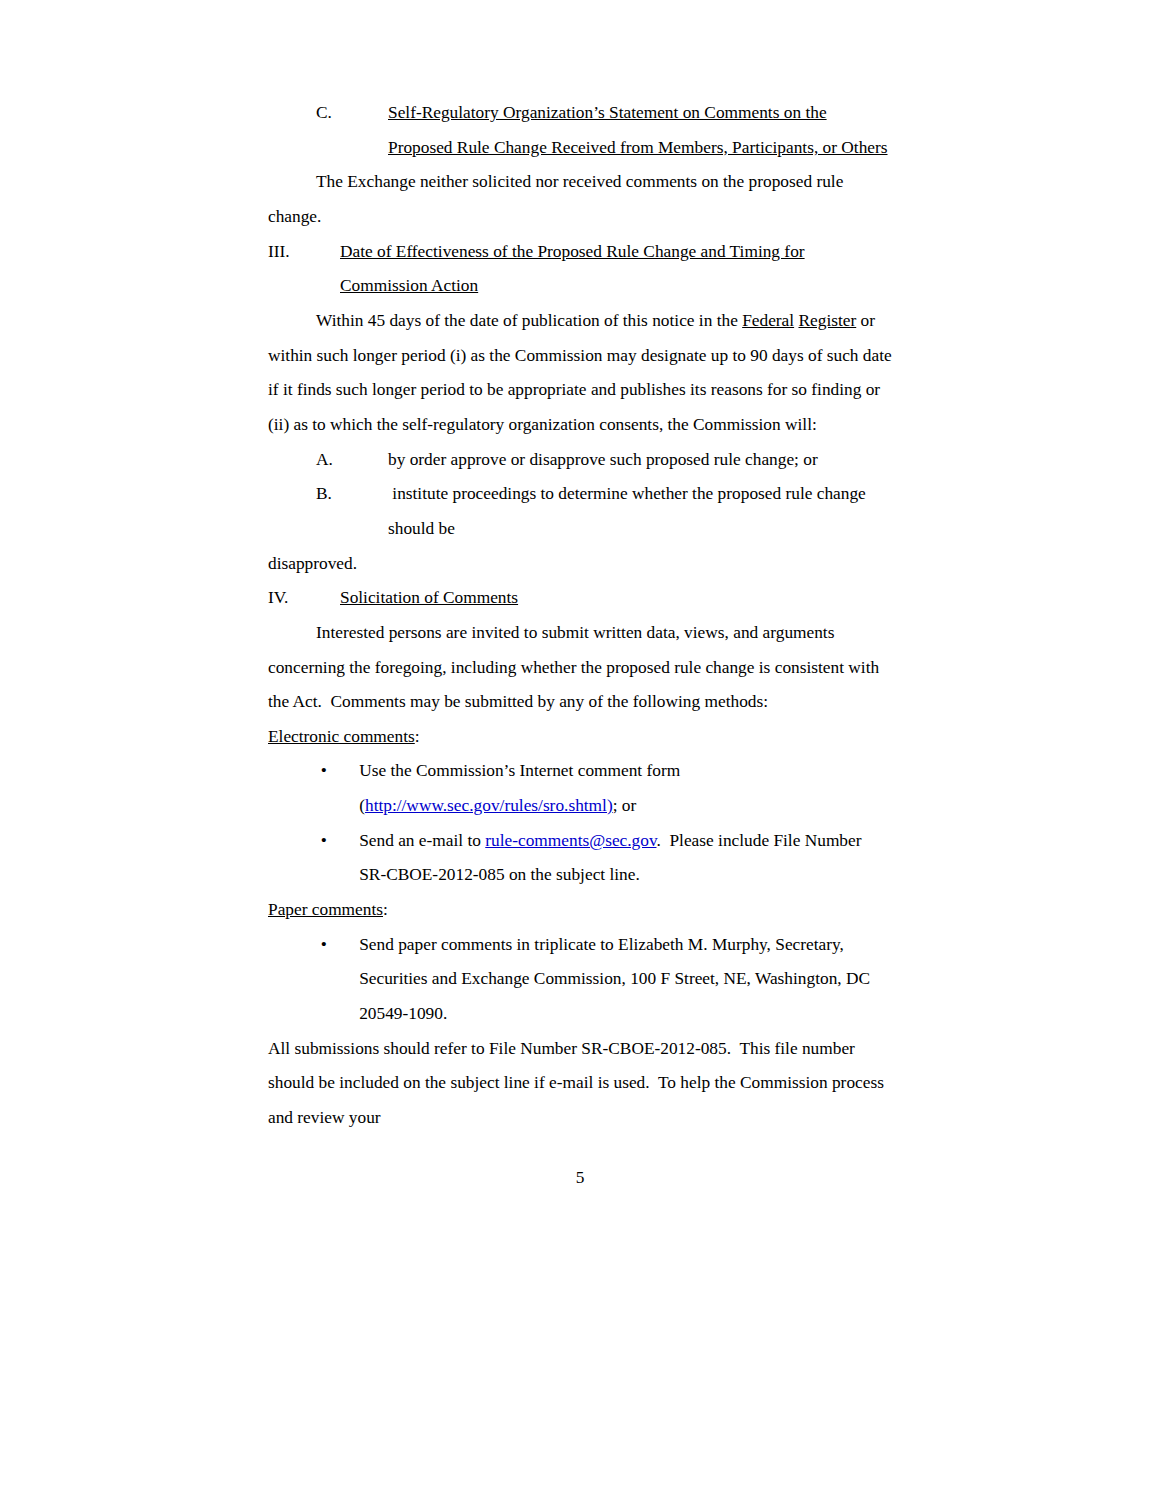C.
Self-Regulatory Organization’s Statement on Comments on the Proposed Rule Change Received from Members, Participants, or Others
The Exchange neither solicited nor received comments on the proposed rule change.
III.
Date of Effectiveness of the Proposed Rule Change and Timing for Commission Action
Within 45 days of the date of publication of this notice in the Federal Register or within such longer period (i) as the Commission may designate up to 90 days of such date if it finds such longer period to be appropriate and publishes its reasons for so finding or (ii) as to which the self-regulatory organization consents, the Commission will:
A.
by order approve or disapprove such proposed rule change; or
B.
institute proceedings to determine whether the proposed rule change should be
disapproved.
IV.
Solicitation of Comments
Interested persons are invited to submit written data, views, and arguments concerning the foregoing, including whether the proposed rule change is consistent with the Act. Comments may be submitted by any of the following methods:
Electronic comments:
Use the Commission’s Internet comment form (http://www.sec.gov/rules/sro.shtml); or
Send an e-mail to rule-comments@sec.gov. Please include File Number SR-CBOE-2012-085 on the subject line.
Paper comments:
Send paper comments in triplicate to Elizabeth M. Murphy, Secretary, Securities and Exchange Commission, 100 F Street, NE, Washington, DC 20549-1090.
All submissions should refer to File Number SR-CBOE-2012-085. This file number should be included on the subject line if e-mail is used. To help the Commission process and review your
5